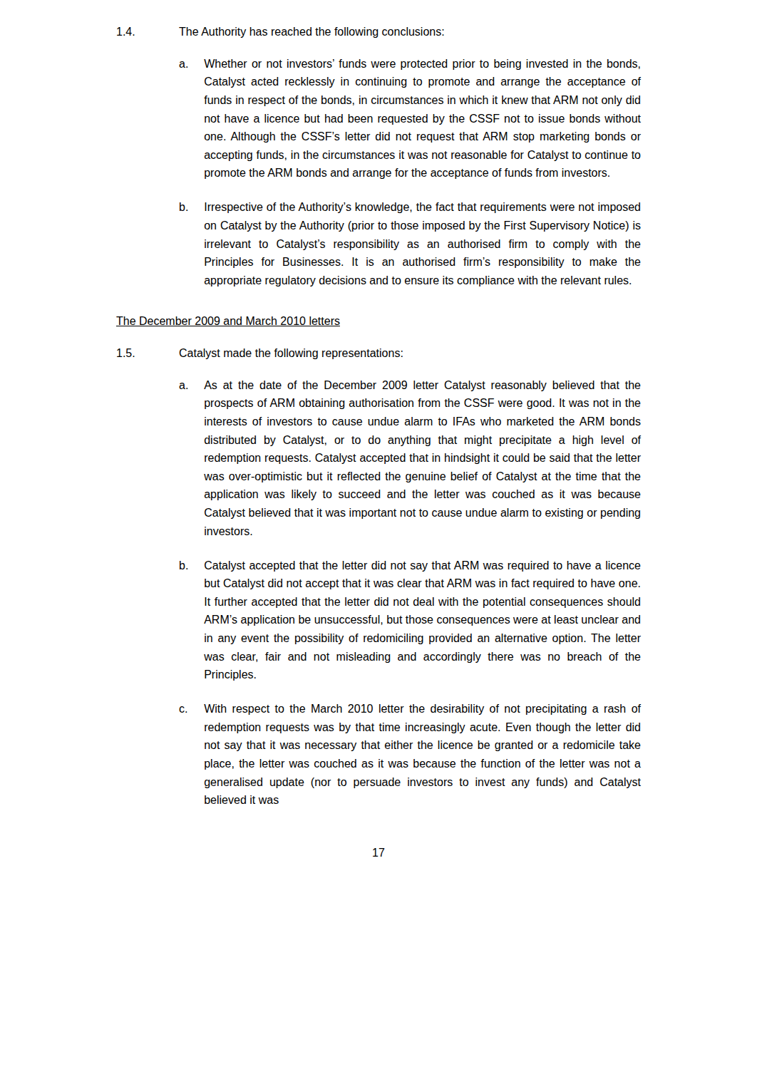1.4. The Authority has reached the following conclusions:
a. Whether or not investors’ funds were protected prior to being invested in the bonds, Catalyst acted recklessly in continuing to promote and arrange the acceptance of funds in respect of the bonds, in circumstances in which it knew that ARM not only did not have a licence but had been requested by the CSSF not to issue bonds without one. Although the CSSF’s letter did not request that ARM stop marketing bonds or accepting funds, in the circumstances it was not reasonable for Catalyst to continue to promote the ARM bonds and arrange for the acceptance of funds from investors.
b. Irrespective of the Authority’s knowledge, the fact that requirements were not imposed on Catalyst by the Authority (prior to those imposed by the First Supervisory Notice) is irrelevant to Catalyst’s responsibility as an authorised firm to comply with the Principles for Businesses. It is an authorised firm’s responsibility to make the appropriate regulatory decisions and to ensure its compliance with the relevant rules.
The December 2009 and March 2010 letters
1.5. Catalyst made the following representations:
a. As at the date of the December 2009 letter Catalyst reasonably believed that the prospects of ARM obtaining authorisation from the CSSF were good. It was not in the interests of investors to cause undue alarm to IFAs who marketed the ARM bonds distributed by Catalyst, or to do anything that might precipitate a high level of redemption requests. Catalyst accepted that in hindsight it could be said that the letter was over-optimistic but it reflected the genuine belief of Catalyst at the time that the application was likely to succeed and the letter was couched as it was because Catalyst believed that it was important not to cause undue alarm to existing or pending investors.
b. Catalyst accepted that the letter did not say that ARM was required to have a licence but Catalyst did not accept that it was clear that ARM was in fact required to have one. It further accepted that the letter did not deal with the potential consequences should ARM’s application be unsuccessful, but those consequences were at least unclear and in any event the possibility of redomiciling provided an alternative option. The letter was clear, fair and not misleading and accordingly there was no breach of the Principles.
c. With respect to the March 2010 letter the desirability of not precipitating a rash of redemption requests was by that time increasingly acute. Even though the letter did not say that it was necessary that either the licence be granted or a redomicile take place, the letter was couched as it was because the function of the letter was not a generalised update (nor to persuade investors to invest any funds) and Catalyst believed it was
17